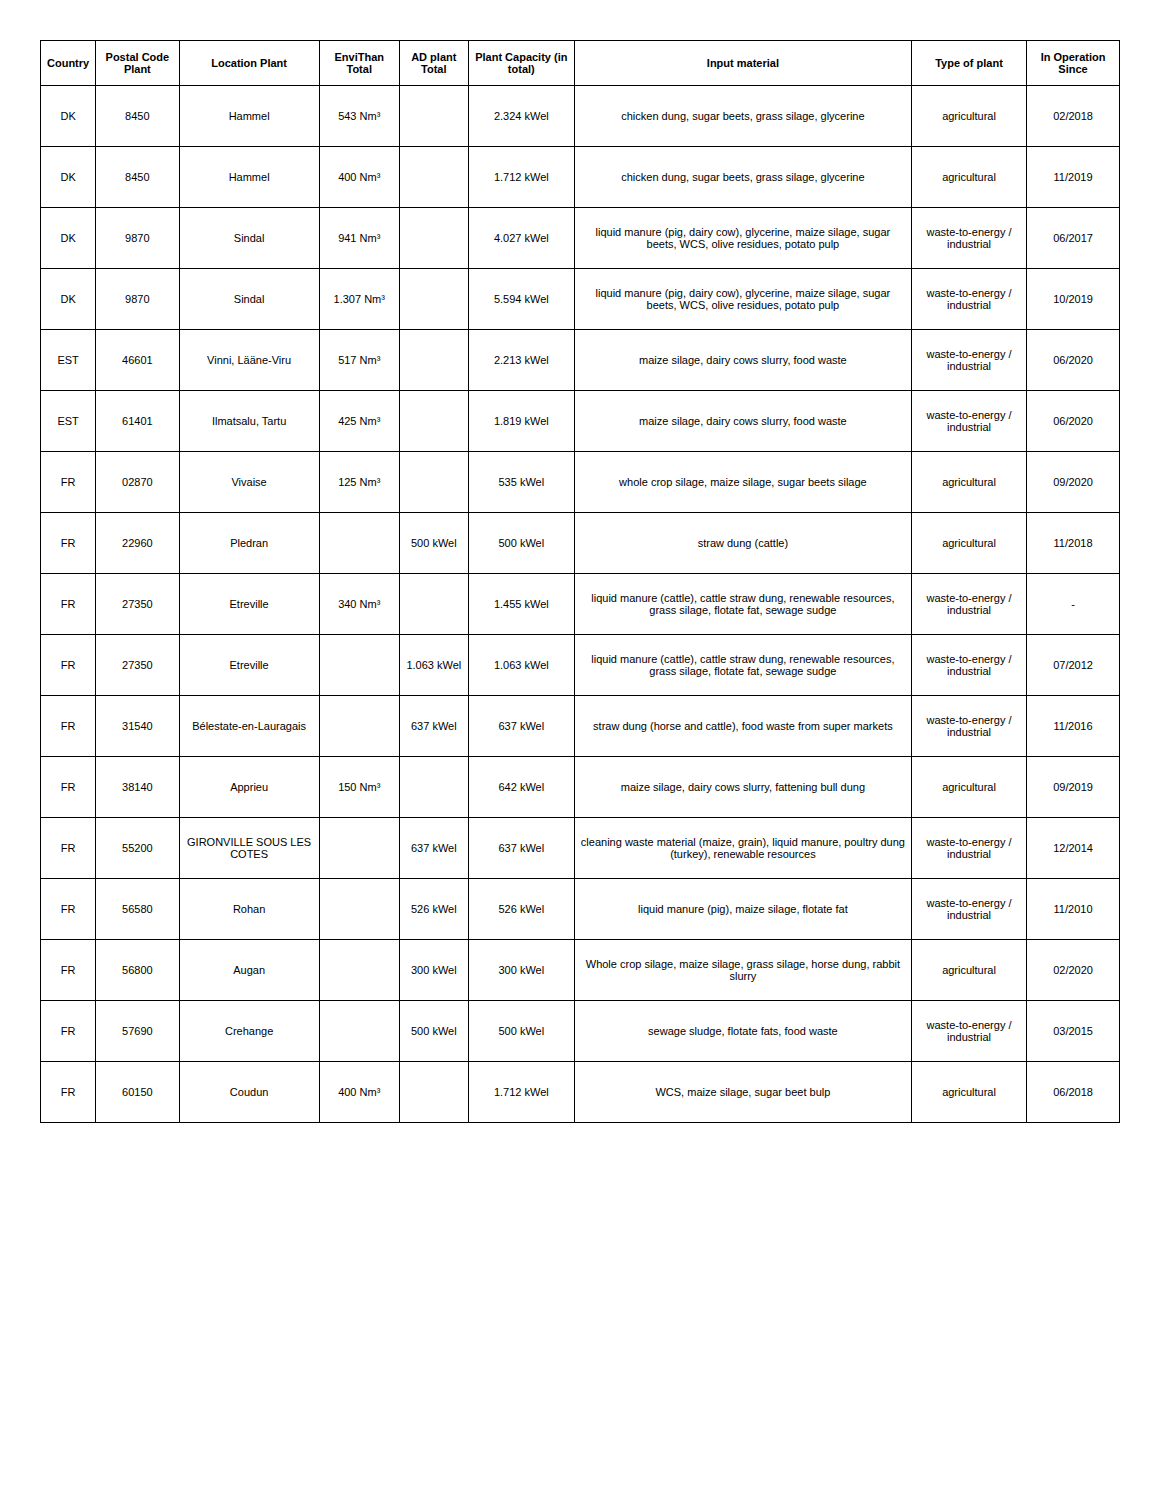| Country | Postal Code Plant | Location Plant | EnviThan Total | AD plant Total | Plant Capacity (in total) | Input material | Type of plant | In Operation Since |
| --- | --- | --- | --- | --- | --- | --- | --- | --- |
| DK | 8450 | Hammel | 543 Nm³ | | 2.324 kWel | chicken dung, sugar beets, grass silage, glycerine | agricultural | 02/2018 |
| DK | 8450 | Hammel | 400 Nm³ | | 1.712 kWel | chicken dung, sugar beets, grass silage, glycerine | agricultural | 11/2019 |
| DK | 9870 | Sindal | 941 Nm³ | | 4.027 kWel | liquid manure (pig, dairy cow), glycerine, maize silage, sugar beets, WCS, olive residues, potato pulp | waste-to-energy / industrial | 06/2017 |
| DK | 9870 | Sindal | 1.307 Nm³ | | 5.594 kWel | liquid manure (pig, dairy cow), glycerine, maize silage, sugar beets, WCS, olive residues, potato pulp | waste-to-energy / industrial | 10/2019 |
| EST | 46601 | Vinni, Lääne-Viru | 517 Nm³ | | 2.213 kWel | maize silage, dairy cows slurry, food waste | waste-to-energy / industrial | 06/2020 |
| EST | 61401 | Ilmatsalu, Tartu | 425 Nm³ | | 1.819 kWel | maize silage, dairy cows slurry, food waste | waste-to-energy / industrial | 06/2020 |
| FR | 02870 | Vivaise | 125 Nm³ | | 535 kWel | whole crop silage, maize silage, sugar beets silage | agricultural | 09/2020 |
| FR | 22960 | Pledran | | 500 kWel | 500 kWel | straw dung (cattle) | agricultural | 11/2018 |
| FR | 27350 | Etreville | 340 Nm³ | | 1.455 kWel | liquid manure (cattle), cattle straw dung, renewable resources, grass silage, flotate fat, sewage sudge | waste-to-energy / industrial | - |
| FR | 27350 | Etreville | | 1.063 kWel | 1.063 kWel | liquid manure (cattle), cattle straw dung, renewable resources, grass silage, flotate fat, sewage sudge | waste-to-energy / industrial | 07/2012 |
| FR | 31540 | Bélestate-en-Lauragais | | 637 kWel | 637 kWel | straw dung (horse and cattle), food waste from super markets | waste-to-energy / industrial | 11/2016 |
| FR | 38140 | Apprieu | 150 Nm³ | | 642 kWel | maize silage, dairy cows slurry, fattening bull dung | agricultural | 09/2019 |
| FR | 55200 | GIRONVILLE SOUS LES COTES | | 637 kWel | 637 kWel | cleaning waste material (maize, grain), liquid manure, poultry dung (turkey), renewable resources | waste-to-energy / industrial | 12/2014 |
| FR | 56580 | Rohan | | 526 kWel | 526 kWel | liquid manure (pig), maize silage, flotate fat | waste-to-energy / industrial | 11/2010 |
| FR | 56800 | Augan | | 300 kWel | 300 kWel | Whole crop silage, maize silage, grass silage, horse dung, rabbit slurry | agricultural | 02/2020 |
| FR | 57690 | Crehange | | 500 kWel | 500 kWel | sewage sludge, flotate fats, food waste | waste-to-energy / industrial | 03/2015 |
| FR | 60150 | Coudun | 400 Nm³ | | 1.712 kWel | WCS, maize silage, sugar beet bulp | agricultural | 06/2018 |